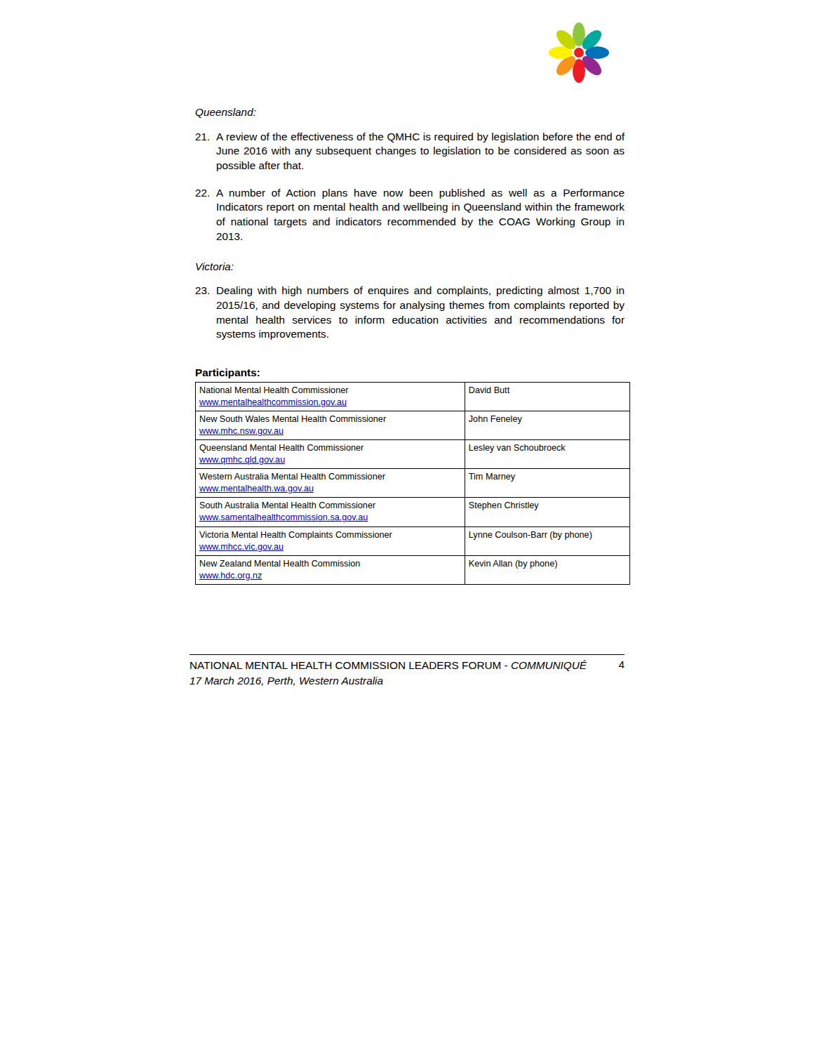Queensland:
21. A review of the effectiveness of the QMHC is required by legislation before the end of June 2016 with any subsequent changes to legislation to be considered as soon as possible after that.
22. A number of Action plans have now been published as well as a Performance Indicators report on mental health and wellbeing in Queensland within the framework of national targets and indicators recommended by the COAG Working Group in 2013.
Victoria:
23. Dealing with high numbers of enquires and complaints, predicting almost 1,700 in 2015/16, and developing systems for analysing themes from complaints reported by mental health services to inform education activities and recommendations for systems improvements.
Participants:
| National Mental Health Commissioner www.mentalhealthcommission.gov.au | David Butt |
| New South Wales Mental Health Commissioner www.mhc.nsw.gov.au | John Feneley |
| Queensland Mental Health Commissioner www.qmhc.qld.gov.au | Lesley van Schoubroeck |
| Western Australia Mental Health Commissioner www.mentalhealth.wa.gov.au | Tim Marney |
| South Australia Mental Health Commissioner www.samentalhealthcommission.sa.gov.au | Stephen Christley |
| Victoria Mental Health Complaints Commissioner www.mhcc.vic.gov.au | Lynne Coulson-Barr (by phone) |
| New Zealand Mental Health Commission www.hdc.org.nz | Kevin Allan (by phone) |
NATIONAL MENTAL HEALTH COMMISSION LEADERS FORUM - COMMUNIQUÉ
17 March 2016, Perth, Western Australia
4